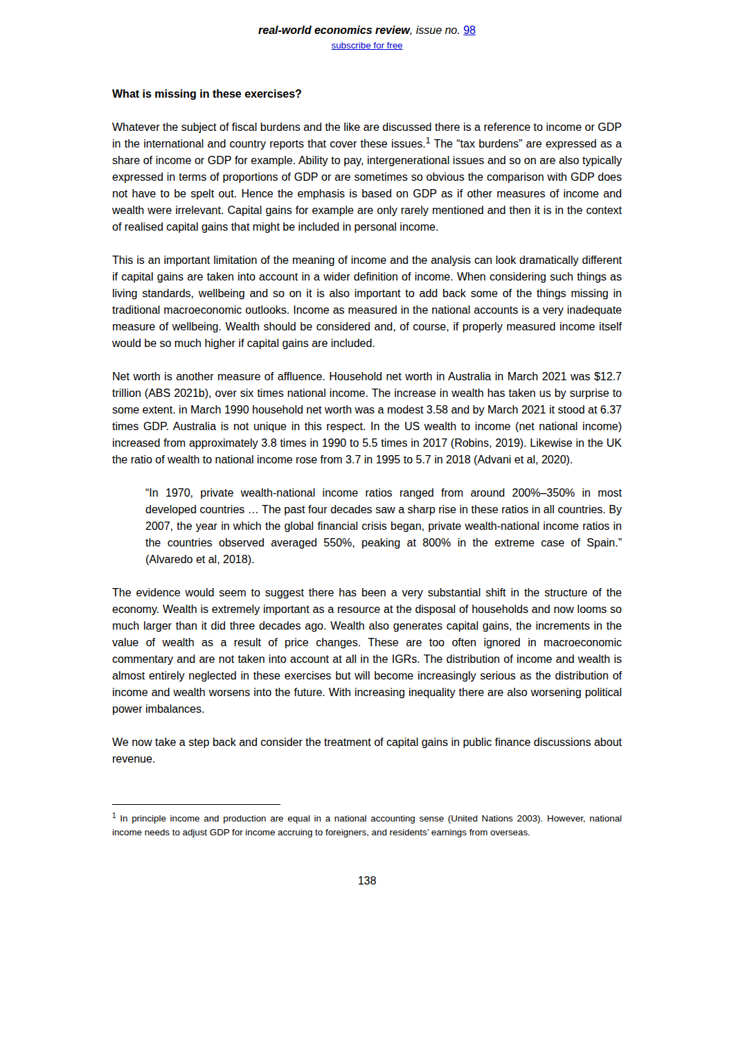real-world economics review, issue no. 98
subscribe for free
What is missing in these exercises?
Whatever the subject of fiscal burdens and the like are discussed there is a reference to income or GDP in the international and country reports that cover these issues.1 The “tax burdens” are expressed as a share of income or GDP for example. Ability to pay, intergenerational issues and so on are also typically expressed in terms of proportions of GDP or are sometimes so obvious the comparison with GDP does not have to be spelt out. Hence the emphasis is based on GDP as if other measures of income and wealth were irrelevant. Capital gains for example are only rarely mentioned and then it is in the context of realised capital gains that might be included in personal income.
This is an important limitation of the meaning of income and the analysis can look dramatically different if capital gains are taken into account in a wider definition of income. When considering such things as living standards, wellbeing and so on it is also important to add back some of the things missing in traditional macroeconomic outlooks. Income as measured in the national accounts is a very inadequate measure of wellbeing. Wealth should be considered and, of course, if properly measured income itself would be so much higher if capital gains are included.
Net worth is another measure of affluence. Household net worth in Australia in March 2021 was $12.7 trillion (ABS 2021b), over six times national income. The increase in wealth has taken us by surprise to some extent. in March 1990 household net worth was a modest 3.58 and by March 2021 it stood at 6.37 times GDP. Australia is not unique in this respect. In the US wealth to income (net national income) increased from approximately 3.8 times in 1990 to 5.5 times in 2017 (Robins, 2019). Likewise in the UK the ratio of wealth to national income rose from 3.7 in 1995 to 5.7 in 2018 (Advani et al, 2020).
“In 1970, private wealth-national income ratios ranged from around 200%–350% in most developed countries … The past four decades saw a sharp rise in these ratios in all countries. By 2007, the year in which the global financial crisis began, private wealth-national income ratios in the countries observed averaged 550%, peaking at 800% in the extreme case of Spain.” (Alvaredo et al, 2018).
The evidence would seem to suggest there has been a very substantial shift in the structure of the economy. Wealth is extremely important as a resource at the disposal of households and now looms so much larger than it did three decades ago. Wealth also generates capital gains, the increments in the value of wealth as a result of price changes. These are too often ignored in macroeconomic commentary and are not taken into account at all in the IGRs. The distribution of income and wealth is almost entirely neglected in these exercises but will become increasingly serious as the distribution of income and wealth worsens into the future. With increasing inequality there are also worsening political power imbalances.
We now take a step back and consider the treatment of capital gains in public finance discussions about revenue.
1 In principle income and production are equal in a national accounting sense (United Nations 2003). However, national income needs to adjust GDP for income accruing to foreigners, and residents’ earnings from overseas.
138